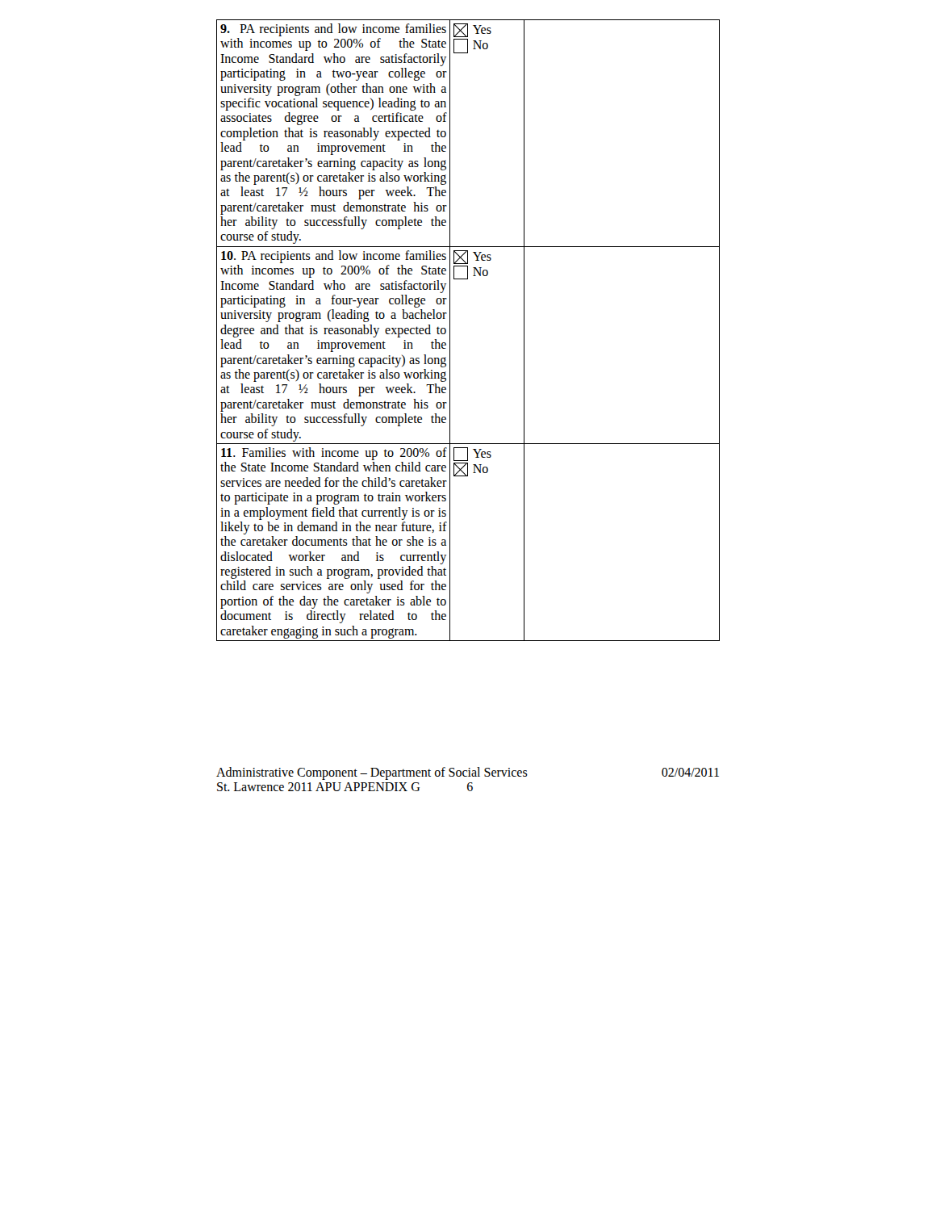| 9. PA recipients and low income families with incomes up to 200% of the State Income Standard who are satisfactorily participating in a two-year college or university program (other than one with a specific vocational sequence) leading to an associates degree or a certificate of completion that is reasonably expected to lead to an improvement in the parent/caretaker’s earning capacity as long as the parent(s) or caretaker is also working at least 17 ½ hours per week. The parent/caretaker must demonstrate his or her ability to successfully complete the course of study. | Yes No | |
| 10 . PA recipients and low income families with incomes up to 200% of the State Income Standard who are satisfactorily participating in a four-year college or university program (leading to a bachelor degree and that is reasonably expected to lead to an improvement in the parent/caretaker’s earning capacity) as long as the parent(s) or caretaker is also working at least 17 ½ hours per week. The parent/caretaker must demonstrate his or her ability to successfully complete the course of study. | Yes No | |
| 11 . Families with income up to 200% of the State Income Standard when child care services are needed for the child’s caretaker to participate in a program to train workers in a employment field that currently is or is likely to be in demand in the near future, if the caretaker documents that he or she is a dislocated worker and is currently registered in such a program, provided that child care services are only used for the portion of the day the caretaker is able to document is directly related to the caretaker engaging in such a program. | Yes No | |
Administrative Component – Department of Social Services
02/04/2011
St. Lawrence 2011 APU APPENDIX G6